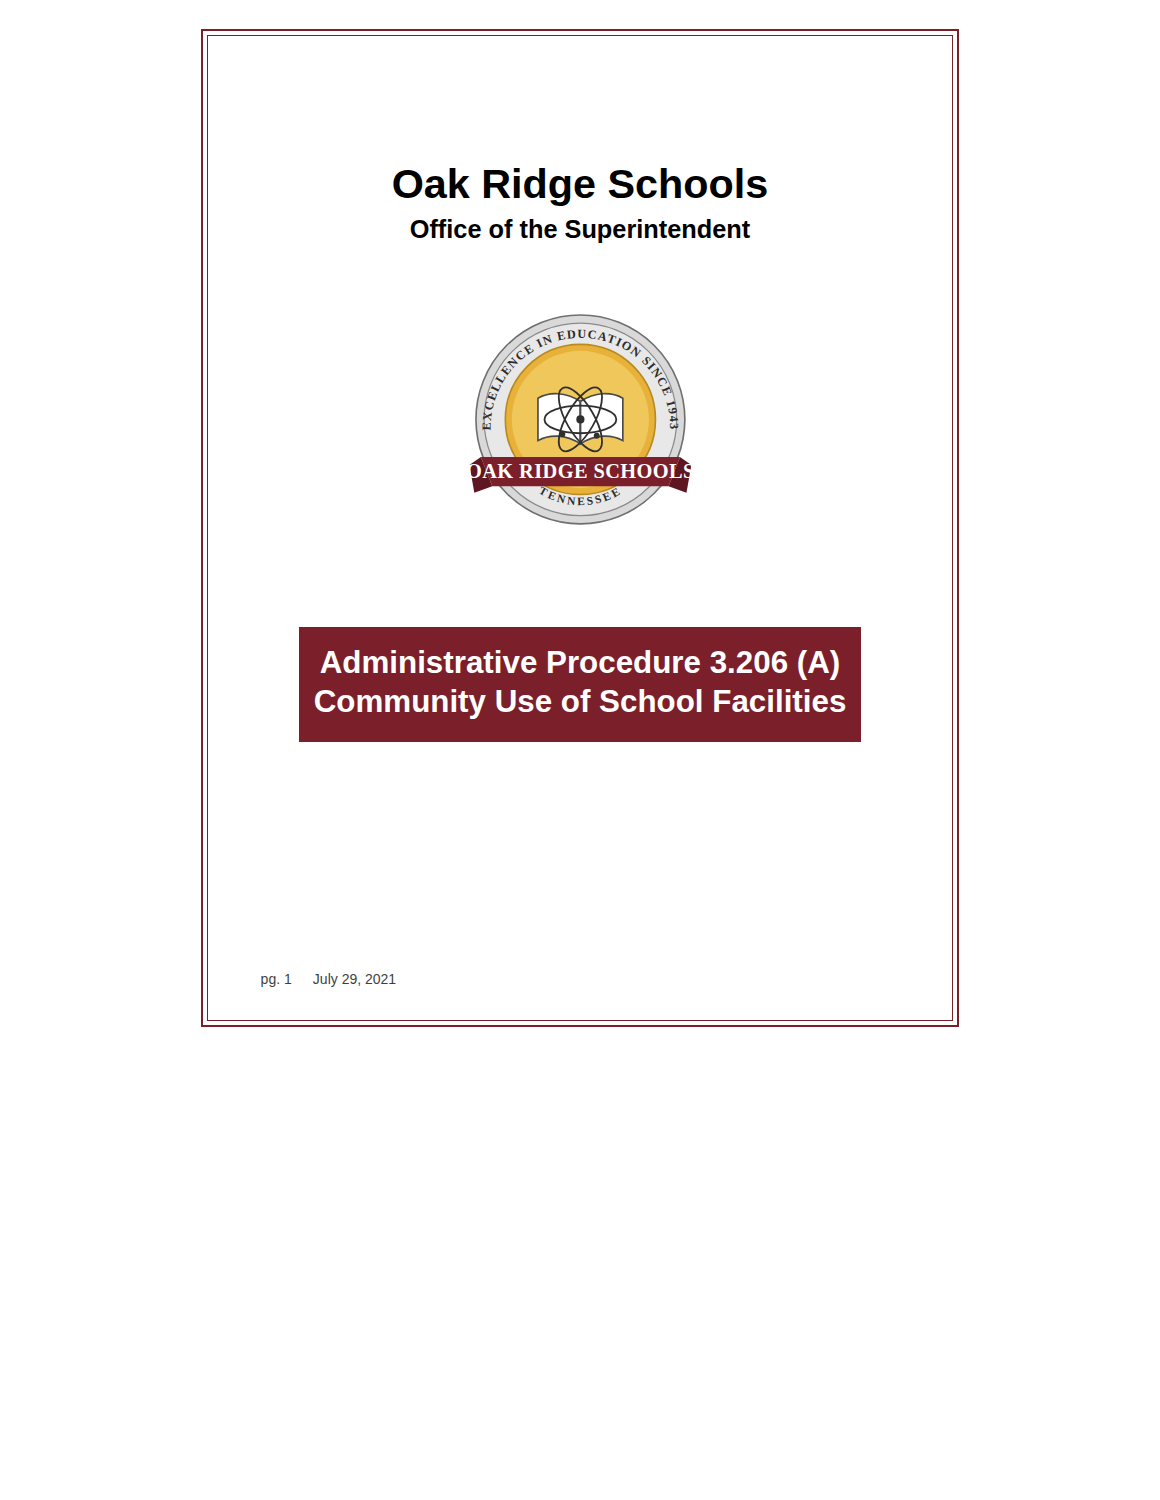Oak Ridge Schools
Office of the Superintendent
EXCELLENCE IN EDUCATION SINCE 1943 TENNESSEE OAK RIDGE SCHOOLS
Administrative Procedure 3.206 (A)
Community Use of School Facilities
pg. 1 July 29, 2021